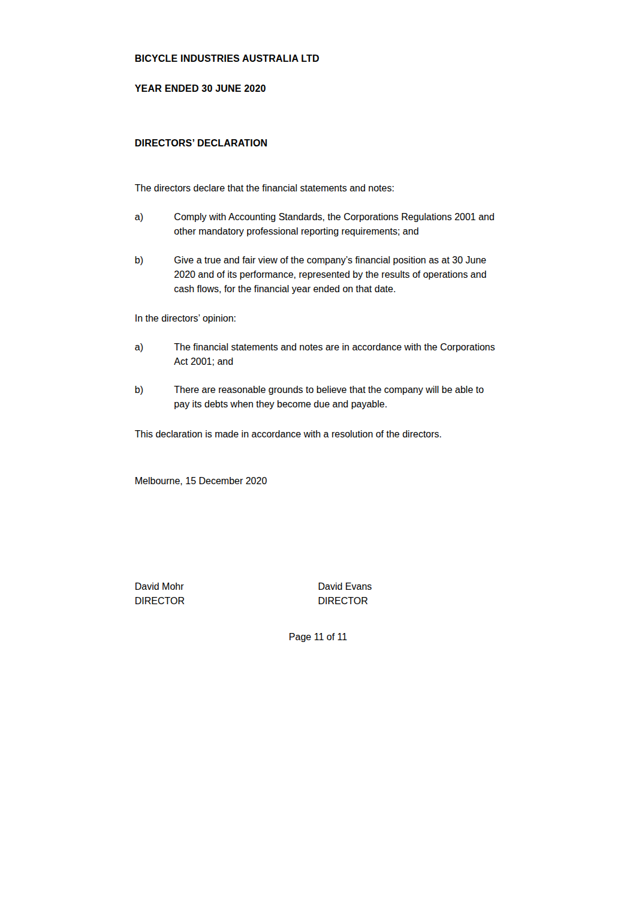BICYCLE INDUSTRIES AUSTRALIA LTD
YEAR ENDED 30 JUNE 2020
DIRECTORS’ DECLARATION
The directors declare that the financial statements and notes:
a) Comply with Accounting Standards, the Corporations Regulations 2001 and other mandatory professional reporting requirements; and
b) Give a true and fair view of the company’s financial position as at 30 June 2020 and of its performance, represented by the results of operations and cash flows, for the financial year ended on that date.
In the directors’ opinion:
a) The financial statements and notes are in accordance with the Corporations Act 2001; and
b) There are reasonable grounds to believe that the company will be able to pay its debts when they become due and payable.
This declaration is made in accordance with a resolution of the directors.
Melbourne, 15 December 2020
| David Mohr DIRECTOR | David Evans DIRECTOR |
Page 11 of 11